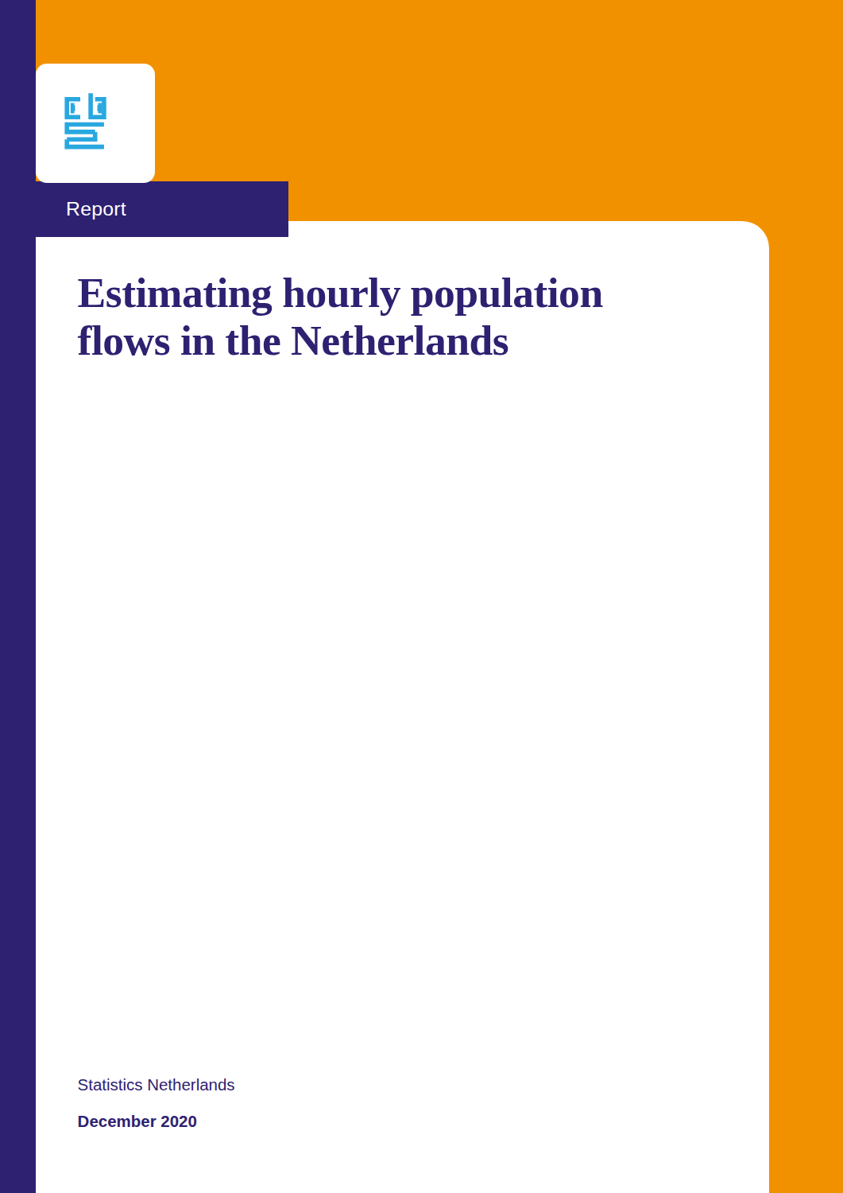Report
Estimating hourly population flows in the Netherlands
Statistics Netherlands
December 2020